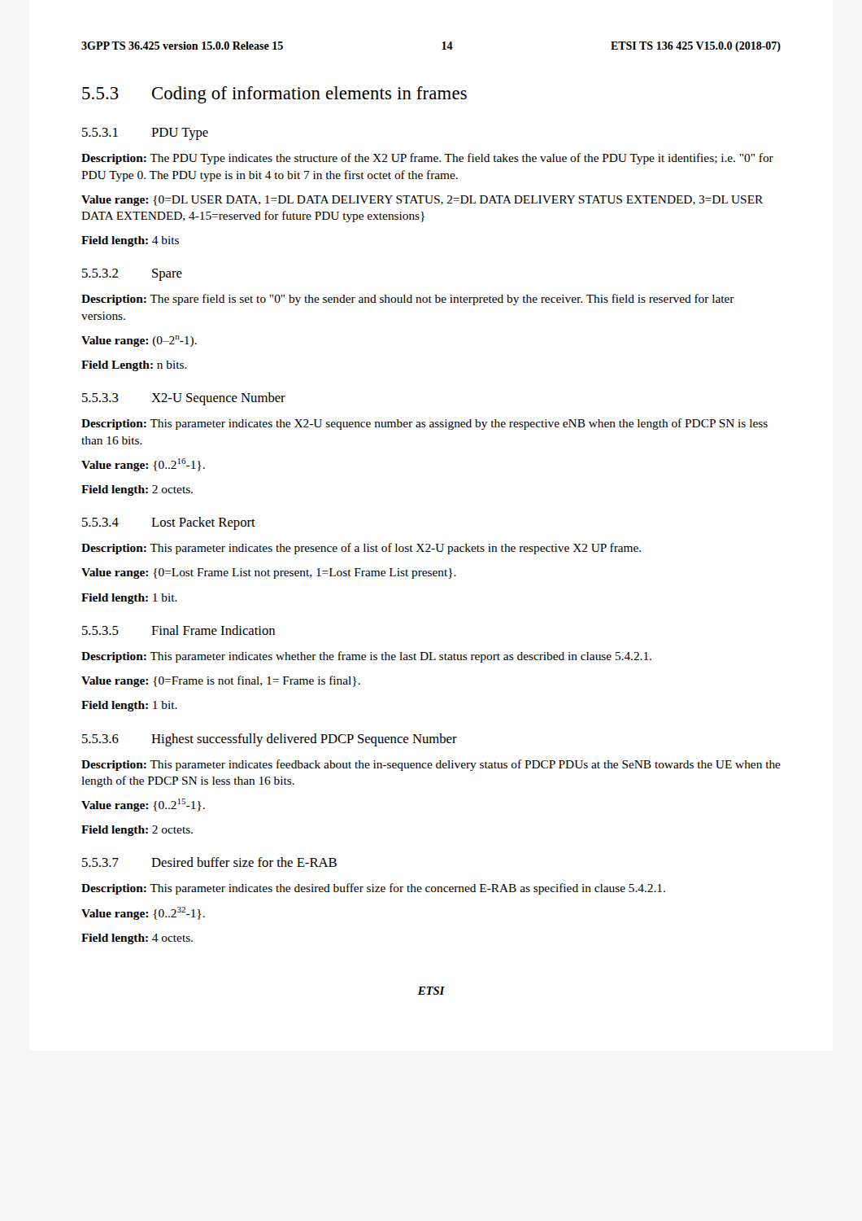3GPP TS 36.425 version 15.0.0 Release 15
14
ETSI TS 136 425 V15.0.0 (2018-07)
5.5.3 Coding of information elements in frames
5.5.3.1 PDU Type
Description: The PDU Type indicates the structure of the X2 UP frame. The field takes the value of the PDU Type it identifies; i.e. "0" for PDU Type 0. The PDU type is in bit 4 to bit 7 in the first octet of the frame.
Value range: {0=DL USER DATA, 1=DL DATA DELIVERY STATUS, 2=DL DATA DELIVERY STATUS EXTENDED, 3=DL USER DATA EXTENDED, 4-15=reserved for future PDU type extensions}
Field length: 4 bits
5.5.3.2 Spare
Description: The spare field is set to "0" by the sender and should not be interpreted by the receiver. This field is reserved for later versions.
Value range: (0–2n-1).
Field Length: n bits.
5.5.3.3 X2-U Sequence Number
Description: This parameter indicates the X2-U sequence number as assigned by the respective eNB when the length of PDCP SN is less than 16 bits.
Value range: {0..216-1}.
Field length: 2 octets.
5.5.3.4 Lost Packet Report
Description: This parameter indicates the presence of a list of lost X2-U packets in the respective X2 UP frame.
Value range: {0=Lost Frame List not present, 1=Lost Frame List present}.
Field length: 1 bit.
5.5.3.5 Final Frame Indication
Description: This parameter indicates whether the frame is the last DL status report as described in clause 5.4.2.1.
Value range: {0=Frame is not final, 1= Frame is final}.
Field length: 1 bit.
5.5.3.6 Highest successfully delivered PDCP Sequence Number
Description: This parameter indicates feedback about the in-sequence delivery status of PDCP PDUs at the SeNB towards the UE when the length of the PDCP SN is less than 16 bits.
Value range: {0..215-1}.
Field length: 2 octets.
5.5.3.7 Desired buffer size for the E-RAB
Description: This parameter indicates the desired buffer size for the concerned E-RAB as specified in clause 5.4.2.1.
Value range: {0..232-1}.
Field length: 4 octets.
ETSI